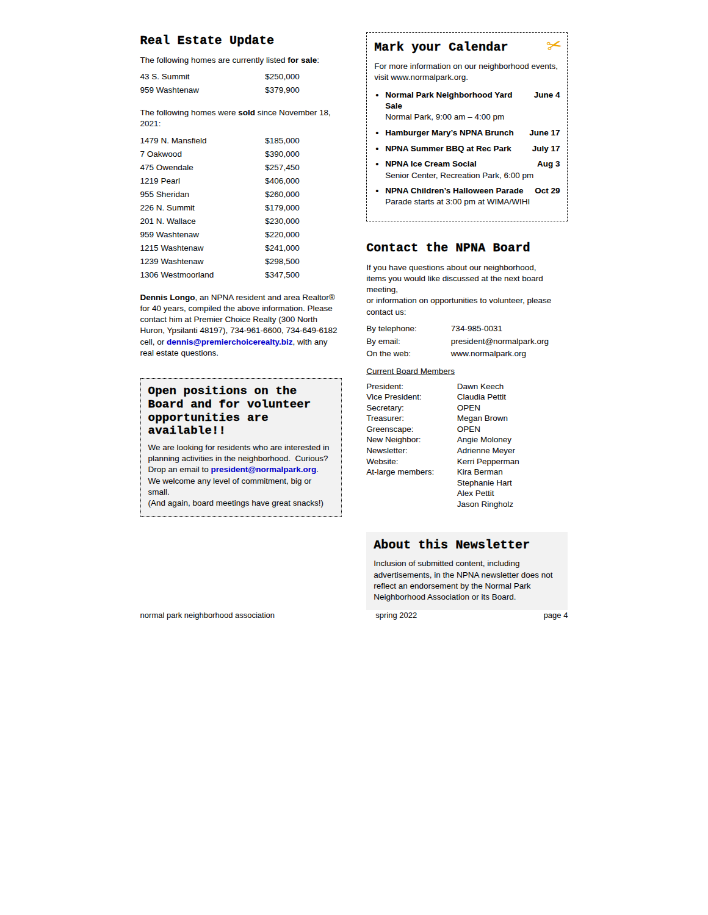Real Estate Update
The following homes are currently listed for sale:
43 S. Summit$250,000
959 Washtenaw$379,900
The following homes were sold since November 18, 2021:
1479 N. Mansfield$185,000
7 Oakwood$390,000
475 Owendale$257,450
1219 Pearl$406,000
955 Sheridan$260,000
226 N. Summit$179,000
201 N. Wallace$230,000
959 Washtenaw$220,000
1215 Washtenaw$241,000
1239 Washtenaw$298,500
1306 Westmoorland$347,500
Dennis Longo, an NPNA resident and area Realtor® for 40 years, compiled the above information. Please contact him at Premier Choice Realty (300 North Huron, Ypsilanti 48197), 734-961-6600, 734-649-6182 cell, or dennis@premierchoicerealty.biz, with any real estate questions.
Open positions on the Board and for volunteer opportunities are available!!
We are looking for residents who are interested in planning activities in the neighborhood. Curious?
Drop an email to president@normalpark.org.
We welcome any level of commitment, big or small.
(And again, board meetings have great snacks!)
✂
Mark your Calendar
For more information on our neighborhood events, visit www.normalpark.org.
Normal Park Neighborhood Yard Sale June 4
Normal Park, 9:00 am – 4:00 pm
Hamburger Mary’s NPNA Brunch June 17
NPNA Summer BBQ at Rec Park July 17
NPNA Ice Cream Social Aug 3
Senior Center, Recreation Park, 6:00 pm
NPNA Children’s Halloween Parade Oct 29
Parade starts at 3:00 pm at WIMA/WIHI
Contact the NPNA Board
If you have questions about our neighborhood,
items you would like discussed at the next board meeting,
or information on opportunities to volunteer, please
contact us:
| By telephone: | 734-985-0031 |
| By email: | president@normalpark.org |
| On the web: | www.normalpark.org |
Current Board Members
| President: | Dawn Keech |
| Vice President: | Claudia Pettit |
| Secretary: | OPEN |
| Treasurer: | Megan Brown |
| Greenscape: | OPEN |
| New Neighbor: | Angie Moloney |
| Newsletter: | Adrienne Meyer |
| Website: | Kerri Pepperman |
| At-large members: | Kira Berman |
| | Stephanie Hart |
| | Alex Pettit |
| | Jason Ringholz |
About this Newsletter
Inclusion of submitted content, including advertisements, in the NPNA newsletter does not reflect an endorsement by the Normal Park Neighborhood Association or its Board.
normal park neighborhood association
spring 2022
page 4